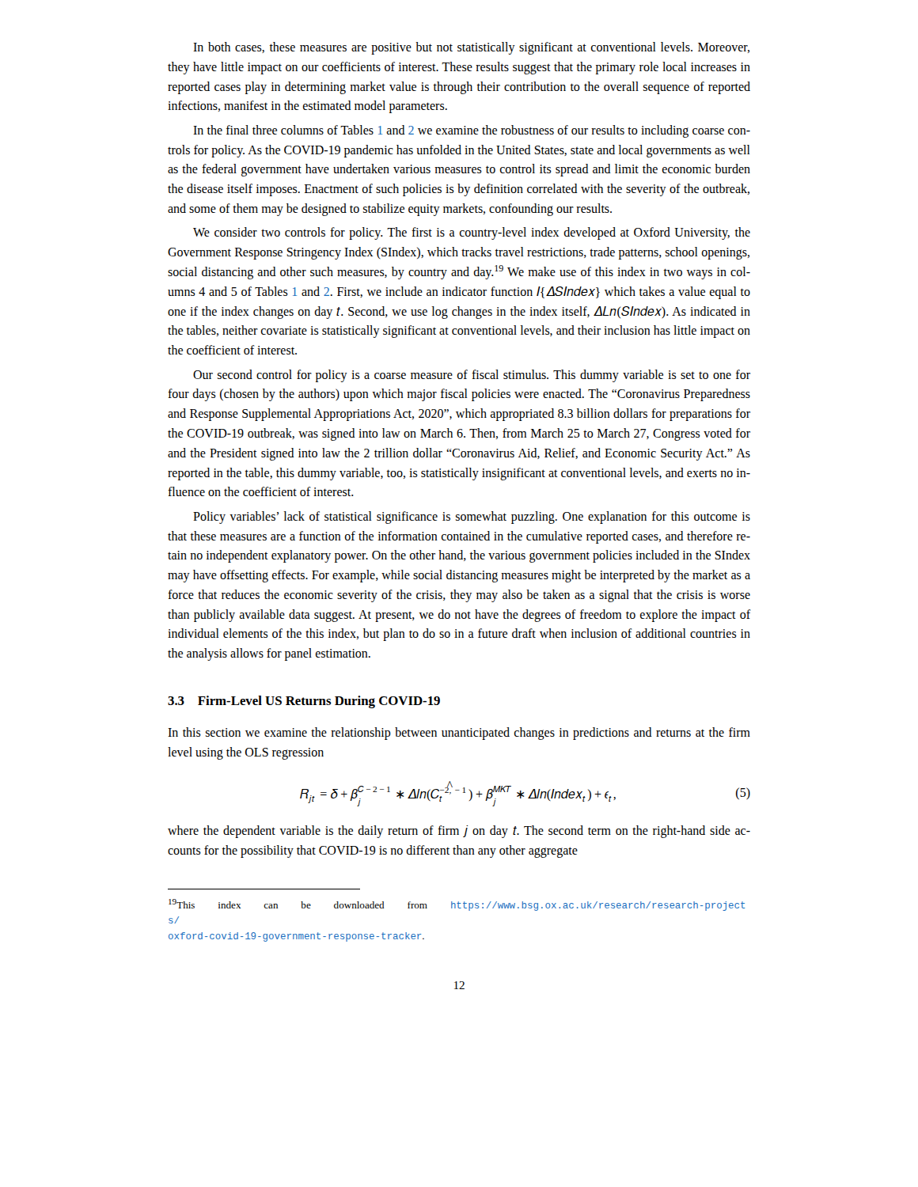In both cases, these measures are positive but not statistically significant at conventional levels. Moreover, they have little impact on our coefficients of interest. These results suggest that the primary role local increases in reported cases play in determining market value is through their contribution to the overall sequence of reported infections, manifest in the estimated model parameters.
In the final three columns of Tables 1 and 2 we examine the robustness of our results to including coarse controls for policy. As the COVID-19 pandemic has unfolded in the United States, state and local governments as well as the federal government have undertaken various measures to control its spread and limit the economic burden the disease itself imposes. Enactment of such policies is by definition correlated with the severity of the outbreak, and some of them may be designed to stabilize equity markets, confounding our results.
We consider two controls for policy. The first is a country-level index developed at Oxford University, the Government Response Stringency Index (SIndex), which tracks travel restrictions, trade patterns, school openings, social distancing and other such measures, by country and day.19 We make use of this index in two ways in columns 4 and 5 of Tables 1 and 2. First, we include an indicator function I{ΔSIndex} which takes a value equal to one if the index changes on day t. Second, we use log changes in the index itself, ΔLn(SIndex). As indicated in the tables, neither covariate is statistically significant at conventional levels, and their inclusion has little impact on the coefficient of interest.
Our second control for policy is a coarse measure of fiscal stimulus. This dummy variable is set to one for four days (chosen by the authors) upon which major fiscal policies were enacted. The “Coronavirus Preparedness and Response Supplemental Appropriations Act, 2020”, which appropriated 8.3 billion dollars for preparations for the COVID-19 outbreak, was signed into law on March 6. Then, from March 25 to March 27, Congress voted for and the President signed into law the 2 trillion dollar “Coronavirus Aid, Relief, and Economic Security Act.” As reported in the table, this dummy variable, too, is statistically insignificant at conventional levels, and exerts no influence on the coefficient of interest.
Policy variables’ lack of statistical significance is somewhat puzzling. One explanation for this outcome is that these measures are a function of the information contained in the cumulative reported cases, and therefore retain no independent explanatory power. On the other hand, the various government policies included in the SIndex may have offsetting effects. For example, while social distancing measures might be interpreted by the market as a force that reduces the economic severity of the crisis, they may also be taken as a signal that the crisis is worse than publicly available data suggest. At present, we do not have the degrees of freedom to explore the impact of individual elements of the this index, but plan to do so in a future draft when inclusion of additional countries in the analysis allows for panel estimation.
3.3 Firm-Level US Returns During COVID-19
In this section we examine the relationship between unanticipated changes in predictions and returns at the firm level using the OLS regression
Rjt = δ + βjC−2−1 ∗ Δln ( Ct−2,−1 ^ ) + βjMKT ∗ Δln (Indext) + ϵt , (5)
where the dependent variable is the daily return of firm j on day t. The second term on the right-hand side accounts for the possibility that COVID-19 is no different than any other aggregate
19This index can be downloaded from https://www.bsg.ox.ac.uk/research/research-projects/
oxford-covid-19-government-response-tracker.
12